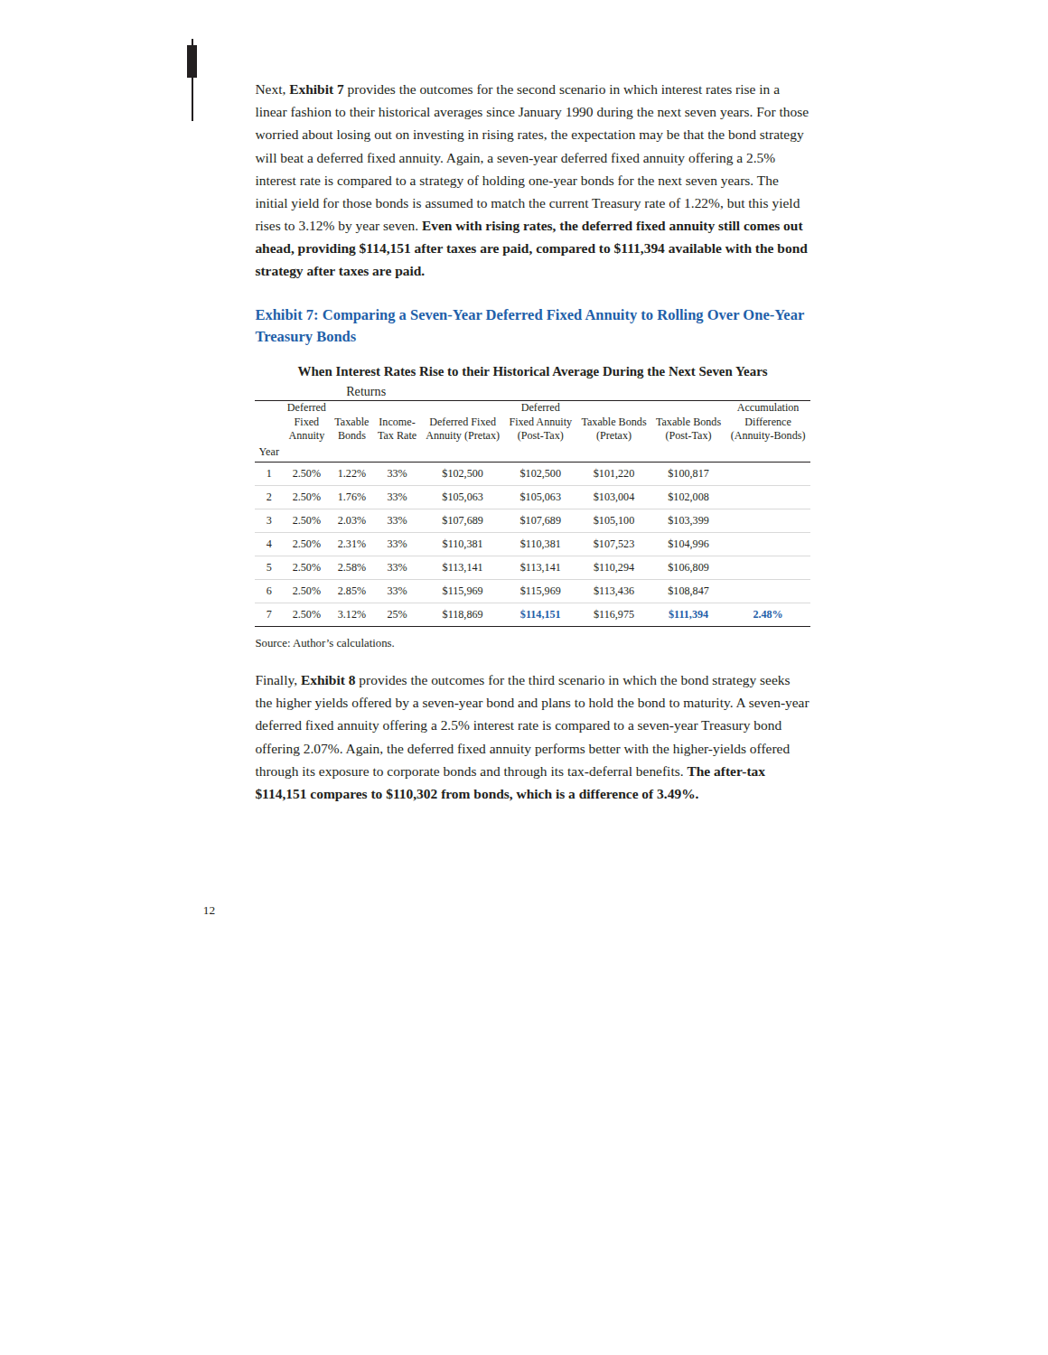Next, Exhibit 7 provides the outcomes for the second scenario in which interest rates rise in a linear fashion to their historical averages since January 1990 during the next seven years. For those worried about losing out on investing in rising rates, the expectation may be that the bond strategy will beat a deferred fixed annuity. Again, a seven-year deferred fixed annuity offering a 2.5% interest rate is compared to a strategy of holding one-year bonds for the next seven years. The initial yield for those bonds is assumed to match the current Treasury rate of 1.22%, but this yield rises to 3.12% by year seven. Even with rising rates, the deferred fixed annuity still comes out ahead, providing $114,151 after taxes are paid, compared to $111,394 available with the bond strategy after taxes are paid.
Exhibit 7: Comparing a Seven-Year Deferred Fixed Annuity to Rolling Over One-Year Treasury Bonds
When Interest Rates Rise to their Historical Average During the Next Seven Years
Returns
| | Deferred Fixed Annuity | Taxable Bonds | Income- Tax Rate | Deferred Fixed Annuity (Pretax) | Deferred Fixed Annuity (Post-Tax) | Taxable Bonds (Pretax) | Taxable Bonds (Post-Tax) | Accumulation Difference (Annuity-Bonds) |
| --- | --- | --- | --- | --- | --- | --- | --- | --- |
| Year | | | | | | | | |
| 1 | 2.50% | 1.22% | 33% | $102,500 | $102,500 | $101,220 | $100,817 | |
| 2 | 2.50% | 1.76% | 33% | $105,063 | $105,063 | $103,004 | $102,008 | |
| 3 | 2.50% | 2.03% | 33% | $107,689 | $107,689 | $105,100 | $103,399 | |
| 4 | 2.50% | 2.31% | 33% | $110,381 | $110,381 | $107,523 | $104,996 | |
| 5 | 2.50% | 2.58% | 33% | $113,141 | $113,141 | $110,294 | $106,809 | |
| 6 | 2.50% | 2.85% | 33% | $115,969 | $115,969 | $113,436 | $108,847 | |
| 7 | 2.50% | 3.12% | 25% | $118,869 | $114,151 | $116,975 | $111,394 | 2.48% |
Source: Author’s calculations.
Finally, Exhibit 8 provides the outcomes for the third scenario in which the bond strategy seeks the higher yields offered by a seven-year bond and plans to hold the bond to maturity. A seven-year deferred fixed annuity offering a 2.5% interest rate is compared to a seven-year Treasury bond offering 2.07%. Again, the deferred fixed annuity performs better with the higher-yields offered through its exposure to corporate bonds and through its tax-deferral benefits. The after-tax $114,151 compares to $110,302 from bonds, which is a difference of 3.49%.
12